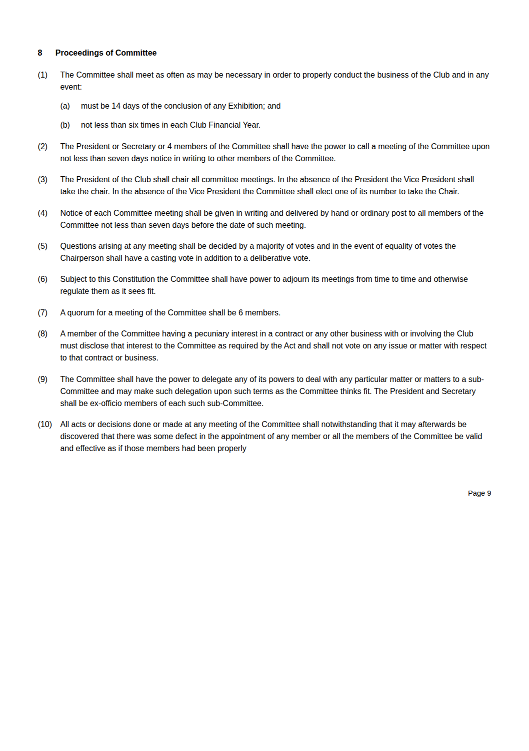8 Proceedings of Committee
(1) The Committee shall meet as often as may be necessary in order to properly conduct the business of the Club and in any event:
(a) must be 14 days of the conclusion of any Exhibition; and
(b) not less than six times in each Club Financial Year.
(2) The President or Secretary or 4 members of the Committee shall have the power to call a meeting of the Committee upon not less than seven days notice in writing to other members of the Committee.
(3) The President of the Club shall chair all committee meetings. In the absence of the President the Vice President shall take the chair. In the absence of the Vice President the Committee shall elect one of its number to take the Chair.
(4) Notice of each Committee meeting shall be given in writing and delivered by hand or ordinary post to all members of the Committee not less than seven days before the date of such meeting.
(5) Questions arising at any meeting shall be decided by a majority of votes and in the event of equality of votes the Chairperson shall have a casting vote in addition to a deliberative vote.
(6) Subject to this Constitution the Committee shall have power to adjourn its meetings from time to time and otherwise regulate them as it sees fit.
(7) A quorum for a meeting of the Committee shall be 6 members.
(8) A member of the Committee having a pecuniary interest in a contract or any other business with or involving the Club must disclose that interest to the Committee as required by the Act and shall not vote on any issue or matter with respect to that contract or business.
(9) The Committee shall have the power to delegate any of its powers to deal with any particular matter or matters to a sub-Committee and may make such delegation upon such terms as the Committee thinks fit. The President and Secretary shall be ex-officio members of each such sub-Committee.
(10) All acts or decisions done or made at any meeting of the Committee shall notwithstanding that it may afterwards be discovered that there was some defect in the appointment of any member or all the members of the Committee be valid and effective as if those members had been properly
Page 9